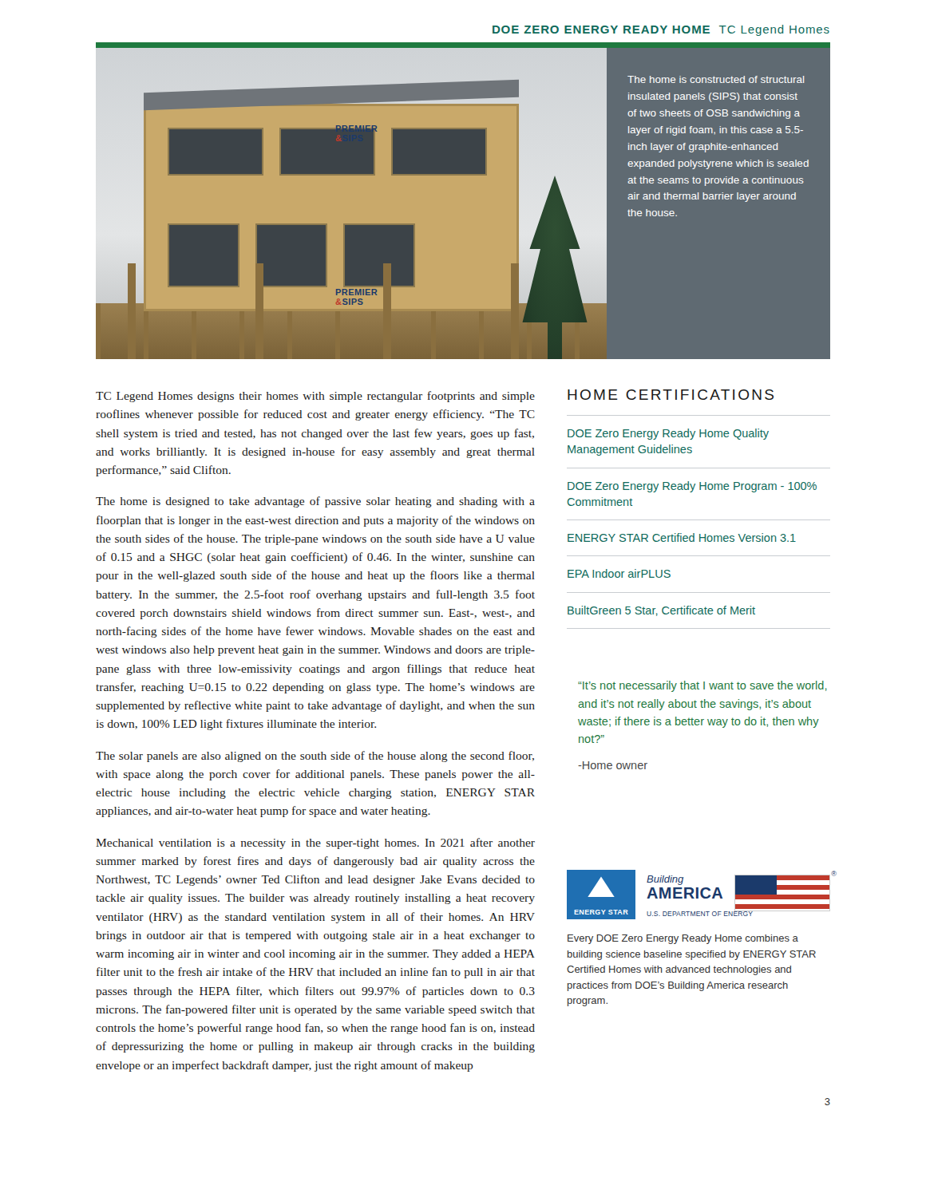DOE ZERO ENERGY READY HOME TC Legend Homes
PREMIER
&SIPS
PREMIER
&SIPS
The home is constructed of structural insulated panels (SIPS) that consist of two sheets of OSB sandwiching a layer of rigid foam, in this case a 5.5-inch layer of graphite-enhanced expanded polystyrene which is sealed at the seams to provide a continuous air and thermal barrier layer around the house.
TC Legend Homes designs their homes with simple rectangular footprints and simple rooflines whenever possible for reduced cost and greater energy efficiency. “The TC shell system is tried and tested, has not changed over the last few years, goes up fast, and works brilliantly. It is designed in-house for easy assembly and great thermal performance,” said Clifton.
The home is designed to take advantage of passive solar heating and shading with a floorplan that is longer in the east-west direction and puts a majority of the windows on the south sides of the house. The triple-pane windows on the south side have a U value of 0.15 and a SHGC (solar heat gain coefficient) of 0.46. In the winter, sunshine can pour in the well-glazed south side of the house and heat up the floors like a thermal battery. In the summer, the 2.5-foot roof overhang upstairs and full-length 3.5 foot covered porch downstairs shield windows from direct summer sun. East-, west-, and north-facing sides of the home have fewer windows. Movable shades on the east and west windows also help prevent heat gain in the summer. Windows and doors are triple-pane glass with three low-emissivity coatings and argon fillings that reduce heat transfer, reaching U=0.15 to 0.22 depending on glass type. The home’s windows are supplemented by reflective white paint to take advantage of daylight, and when the sun is down, 100% LED light fixtures illuminate the interior.
The solar panels are also aligned on the south side of the house along the second floor, with space along the porch cover for additional panels. These panels power the all-electric house including the electric vehicle charging station, ENERGY STAR appliances, and air-to-water heat pump for space and water heating.
Mechanical ventilation is a necessity in the super-tight homes. In 2021 after another summer marked by forest fires and days of dangerously bad air quality across the Northwest, TC Legends’ owner Ted Clifton and lead designer Jake Evans decided to tackle air quality issues. The builder was already routinely installing a heat recovery ventilator (HRV) as the standard ventilation system in all of their homes. An HRV brings in outdoor air that is tempered with outgoing stale air in a heat exchanger to warm incoming air in winter and cool incoming air in the summer. They added a HEPA filter unit to the fresh air intake of the HRV that included an inline fan to pull in air that passes through the HEPA filter, which filters out 99.97% of particles down to 0.3 microns. The fan-powered filter unit is operated by the same variable speed switch that controls the home’s powerful range hood fan, so when the range hood fan is on, instead of depressurizing the home or pulling in makeup air through cracks in the building envelope or an imperfect backdraft damper, just the right amount of makeup
HOME CERTIFICATIONS
DOE Zero Energy Ready Home Quality Management Guidelines
DOE Zero Energy Ready Home Program - 100% Commitment
ENERGY STAR Certified Homes Version 3.1
EPA Indoor airPLUS
BuiltGreen 5 Star, Certificate of Merit
“It’s not necessarily that I want to save the world, and it’s not really about the savings, it’s about waste; if there is a better way to do it, then why not?”
-Home owner
ENERGY STAR
Building
AMERICA
U.S. DEPARTMENT OF ENERGY
®
Every DOE Zero Energy Ready Home combines a building science baseline specified by ENERGY STAR Certified Homes with advanced technologies and practices from DOE’s Building America research program.
3